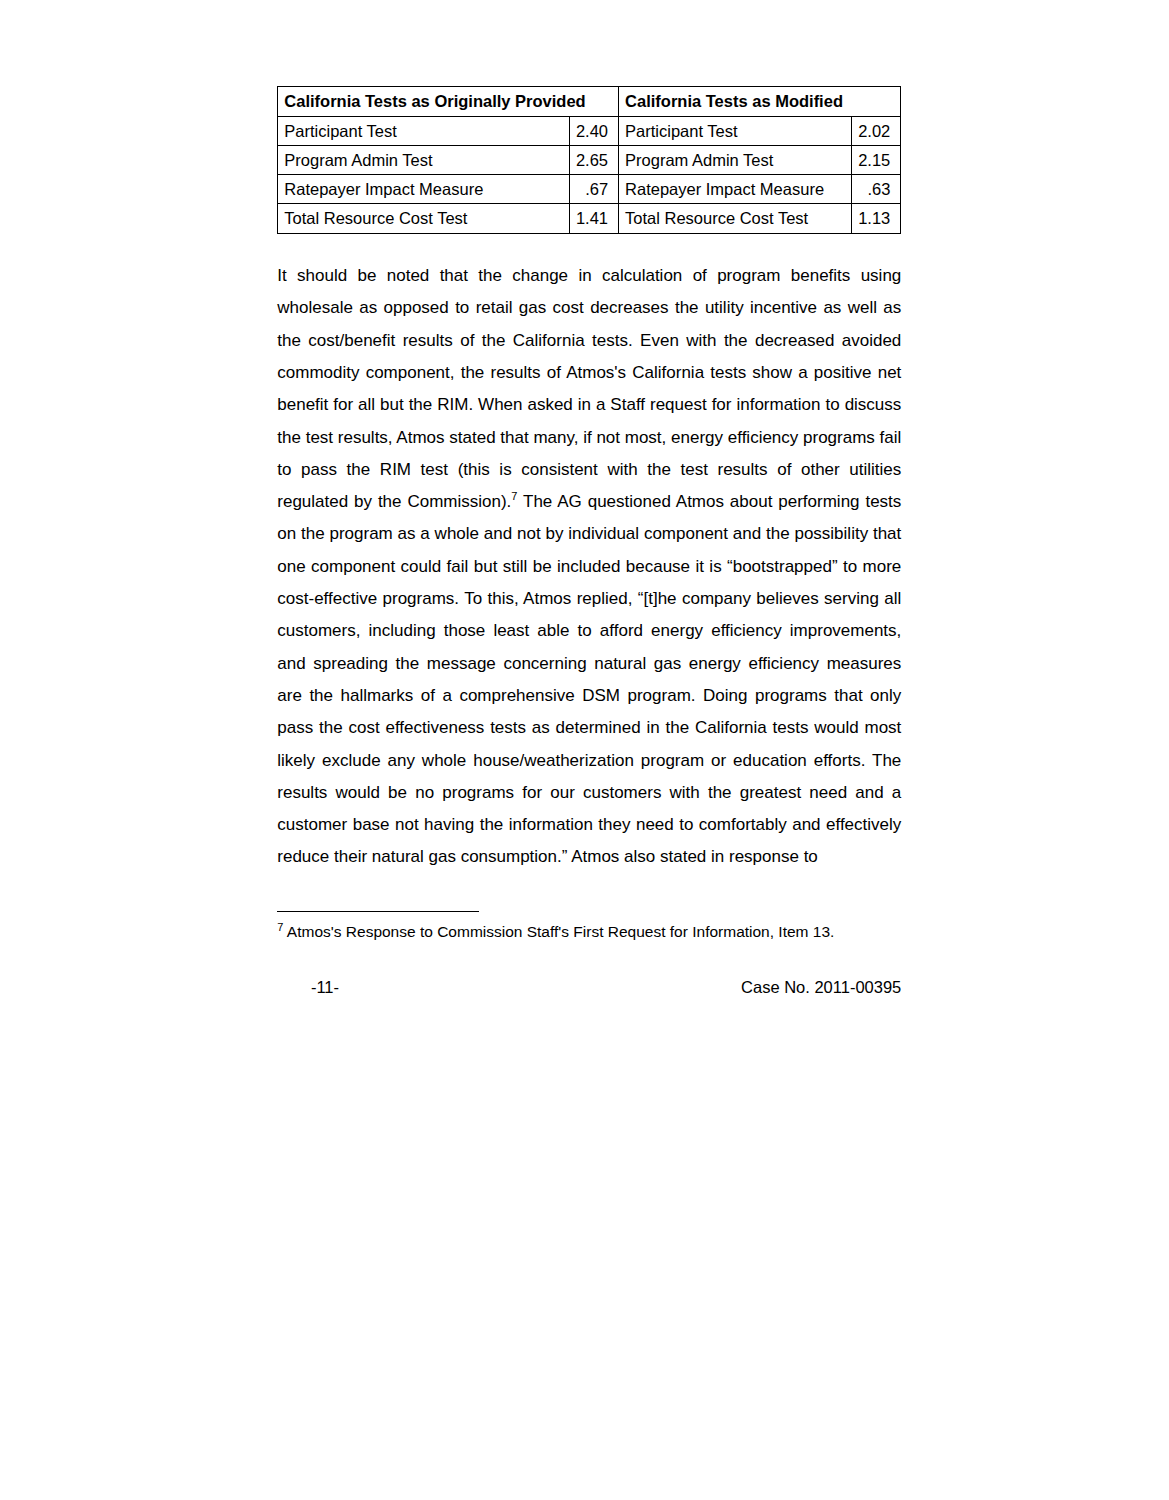| California Tests as Originally Provided | California Tests as Modified |
| --- | --- |
| Participant Test | 2.40 | Participant Test | 2.02 |
| Program Admin Test | 2.65 | Program Admin Test | 2.15 |
| Ratepayer Impact Measure | .67 | Ratepayer Impact Measure | .63 |
| Total Resource Cost Test | 1.41 | Total Resource Cost Test | 1.13 |
It should be noted that the change in calculation of program benefits using wholesale as opposed to retail gas cost decreases the utility incentive as well as the cost/benefit results of the California tests. Even with the decreased avoided commodity component, the results of Atmos's California tests show a positive net benefit for all but the RIM. When asked in a Staff request for information to discuss the test results, Atmos stated that many, if not most, energy efficiency programs fail to pass the RIM test (this is consistent with the test results of other utilities regulated by the Commission).7 The AG questioned Atmos about performing tests on the program as a whole and not by individual component and the possibility that one component could fail but still be included because it is “bootstrapped” to more cost-effective programs. To this, Atmos replied, “[t]he company believes serving all customers, including those least able to afford energy efficiency improvements, and spreading the message concerning natural gas energy efficiency measures are the hallmarks of a comprehensive DSM program. Doing programs that only pass the cost effectiveness tests as determined in the California tests would most likely exclude any whole house/weatherization program or education efforts. The results would be no programs for our customers with the greatest need and a customer base not having the information they need to comfortably and effectively reduce their natural gas consumption.” Atmos also stated in response to
7 Atmos's Response to Commission Staff's First Request for Information, Item 13.
-11- Case No. 2011-00395